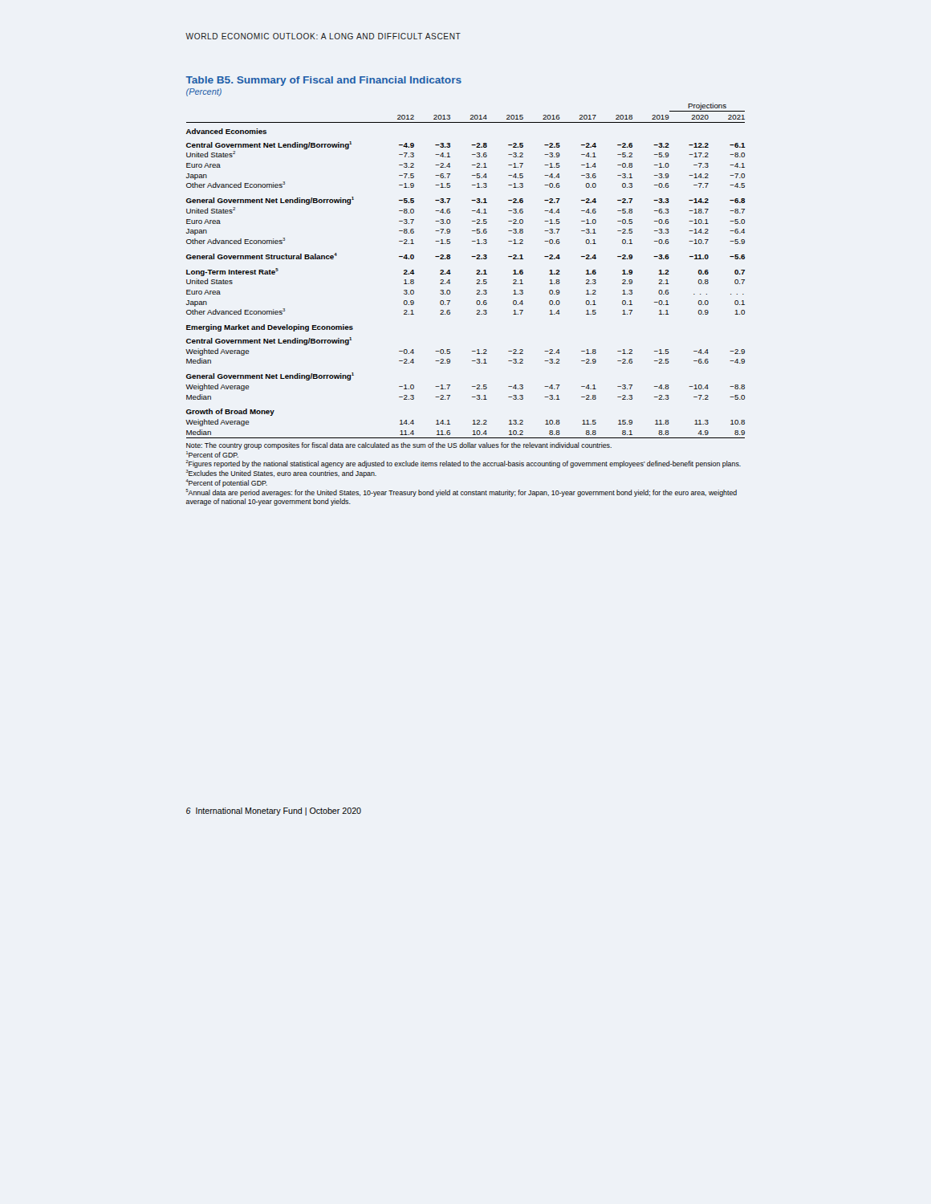WORLD ECONOMIC OUTLOOK: A LONG AND DIFFICULT ASCENT
Table B5. Summary of Fiscal and Financial Indicators
(Percent)
| | | Projections |
| | 2012 | 2013 | 2014 | 2015 | 2016 | 2017 | 2018 | 2019 | 2020 | 2021 |
| Advanced Economies | |
| Central Government Net Lending/Borrowing 1 | −4.9 | −3.3 | −2.8 | −2.5 | −2.5 | −2.4 | −2.6 | −3.2 | −12.2 | −6.1 |
| United States 2 | −7.3 | −4.1 | −3.6 | −3.2 | −3.9 | −4.1 | −5.2 | −5.9 | −17.2 | −8.0 |
| Euro Area | −3.2 | −2.4 | −2.1 | −1.7 | −1.5 | −1.4 | −0.8 | −1.0 | −7.3 | −4.1 |
| Japan | −7.5 | −6.7 | −5.4 | −4.5 | −4.4 | −3.6 | −3.1 | −3.9 | −14.2 | −7.0 |
| Other Advanced Economies 3 | −1.9 | −1.5 | −1.3 | −1.3 | −0.6 | 0.0 | 0.3 | −0.6 | −7.7 | −4.5 |
| General Government Net Lending/Borrowing 1 | −5.5 | −3.7 | −3.1 | −2.6 | −2.7 | −2.4 | −2.7 | −3.3 | −14.2 | −6.8 |
| United States 2 | −8.0 | −4.6 | −4.1 | −3.6 | −4.4 | −4.6 | −5.8 | −6.3 | −18.7 | −8.7 |
| Euro Area | −3.7 | −3.0 | −2.5 | −2.0 | −1.5 | −1.0 | −0.5 | −0.6 | −10.1 | −5.0 |
| Japan | −8.6 | −7.9 | −5.6 | −3.8 | −3.7 | −3.1 | −2.5 | −3.3 | −14.2 | −6.4 |
| Other Advanced Economies 3 | −2.1 | −1.5 | −1.3 | −1.2 | −0.6 | 0.1 | 0.1 | −0.6 | −10.7 | −5.9 |
| General Government Structural Balance 4 | −4.0 | −2.8 | −2.3 | −2.1 | −2.4 | −2.4 | −2.9 | −3.6 | −11.0 | −5.6 |
| Long-Term Interest Rate 5 | 2.4 | 2.4 | 2.1 | 1.6 | 1.2 | 1.6 | 1.9 | 1.2 | 0.6 | 0.7 |
| United States | 1.8 | 2.4 | 2.5 | 2.1 | 1.8 | 2.3 | 2.9 | 2.1 | 0.8 | 0.7 |
| Euro Area | 3.0 | 3.0 | 2.3 | 1.3 | 0.9 | 1.2 | 1.3 | 0.6 | . . . | . . . |
| Japan | 0.9 | 0.7 | 0.6 | 0.4 | 0.0 | 0.1 | 0.1 | −0.1 | 0.0 | 0.1 |
| Other Advanced Economies 3 | 2.1 | 2.6 | 2.3 | 1.7 | 1.4 | 1.5 | 1.7 | 1.1 | 0.9 | 1.0 |
| Emerging Market and Developing Economies | |
| Central Government Net Lending/Borrowing 1 | |
| Weighted Average | −0.4 | −0.5 | −1.2 | −2.2 | −2.4 | −1.8 | −1.2 | −1.5 | −4.4 | −2.9 |
| Median | −2.4 | −2.9 | −3.1 | −3.2 | −3.2 | −2.9 | −2.6 | −2.5 | −6.6 | −4.9 |
| General Government Net Lending/Borrowing 1 | |
| Weighted Average | −1.0 | −1.7 | −2.5 | −4.3 | −4.7 | −4.1 | −3.7 | −4.8 | −10.4 | −8.8 |
| Median | −2.3 | −2.7 | −3.1 | −3.3 | −3.1 | −2.8 | −2.3 | −2.3 | −7.2 | −5.0 |
| Growth of Broad Money | |
| Weighted Average | 14.4 | 14.1 | 12.2 | 13.2 | 10.8 | 11.5 | 15.9 | 11.8 | 11.3 | 10.8 |
| Median | 11.4 | 11.6 | 10.4 | 10.2 | 8.8 | 8.8 | 8.1 | 8.8 | 4.9 | 8.9 |
Note: The country group composites for fiscal data are calculated as the sum of the US dollar values for the relevant individual countries.
1Percent of GDP.
2Figures reported by the national statistical agency are adjusted to exclude items related to the accrual-basis accounting of government employees’ defined-benefit pension plans.
3Excludes the United States, euro area countries, and Japan.
4Percent of potential GDP.
5Annual data are period averages: for the United States, 10-year Treasury bond yield at constant maturity; for Japan, 10-year government bond yield; for the euro area, weighted average of national 10-year government bond yields.
6 International Monetary Fund | October 2020